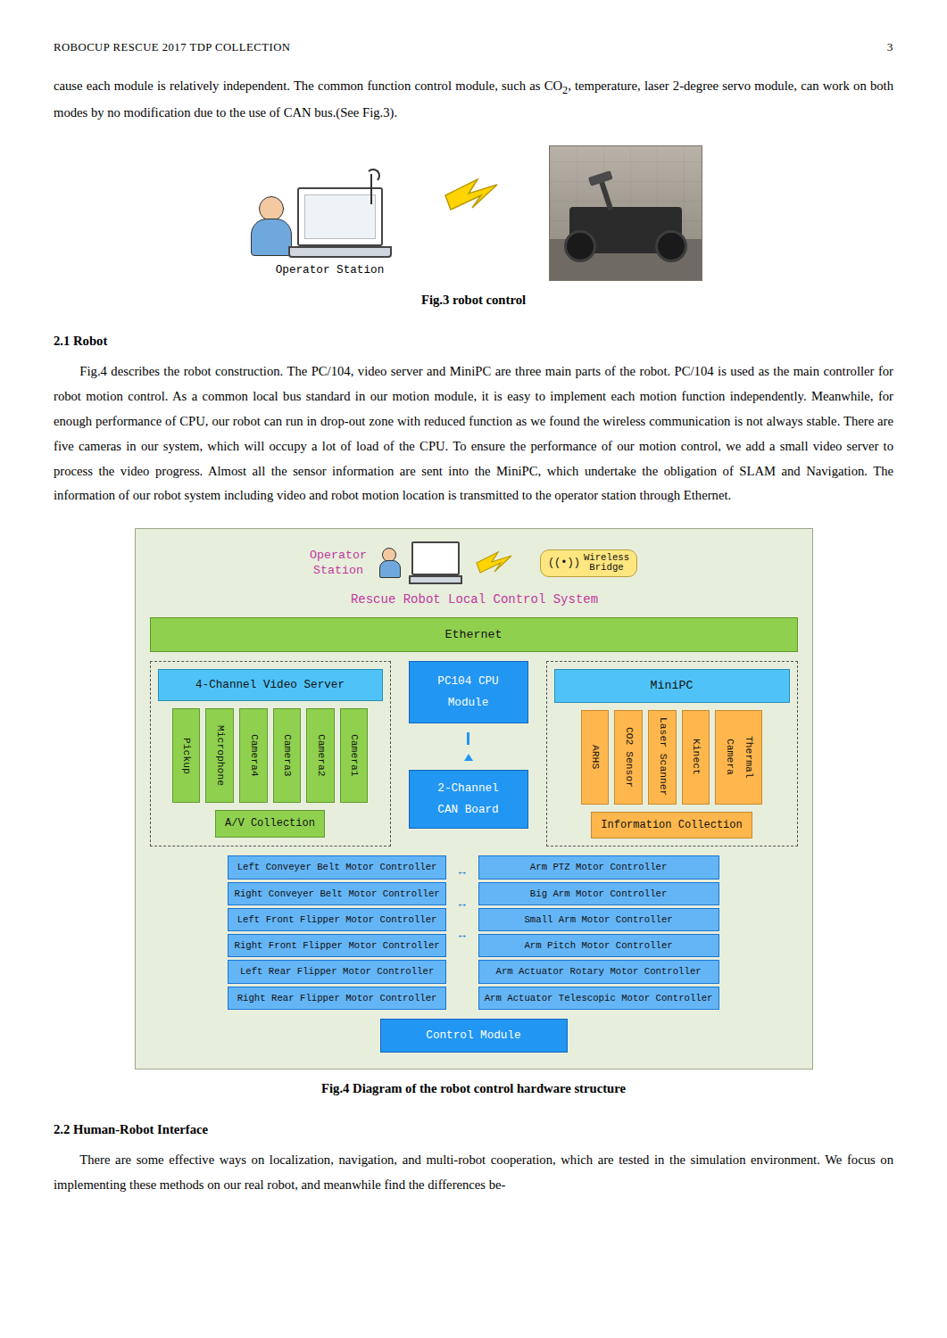RoboCup Rescue 2017 TDP Collection 3
cause each module is relatively independent. The common function control module, such as CO2, temperature, laser 2-degree servo module, can work on both modes by no modification due to the use of CAN bus.(See Fig.3).
Operator Station
Fig.3 robot control
2.1 Robot
Fig.4 describes the robot construction. The PC/104, video server and MiniPC are three main parts of the robot. PC/104 is used as the main controller for robot motion control. As a common local bus standard in our motion module, it is easy to implement each motion function independently. Meanwhile, for enough performance of CPU, our robot can run in drop-out zone with reduced function as we found the wireless communication is not always stable. There are five cameras in our system, which will occupy a lot of load of the CPU. To ensure the performance of our motion control, we add a small video server to process the video progress. Almost all the sensor information are sent into the MiniPC, which undertake the obligation of SLAM and Navigation. The information of our robot system including video and robot motion location is transmitted to the operator station through Ethernet.
Operator
Station
((•)) Wireless
Bridge
Rescue Robot Local Control System
Ethernet
4-Channel Video Server
Pickup
Microphone
Camera4
Camera3
Camera2
Camera1
A/V Collection
PC104 CPU
Module
2-Channel
CAN Board
MiniPC
ARHS
CO2 Sensor
Laser Scanner
Kinect
Thermal Camera
Information Collection
Left Conveyer Belt Motor Controller
Right Conveyer Belt Motor Controller
Left Front Flipper Motor Controller
Right Front Flipper Motor Controller
Left Rear Flipper Motor Controller
Right Rear Flipper Motor Controller
↔
↔
↔
Arm PTZ Motor Controller
Big Arm Motor Controller
Small Arm Motor Controller
Arm Pitch Motor Controller
Arm Actuator Rotary Motor Controller
Arm Actuator Telescopic Motor Controller
Control Module
Fig.4 Diagram of the robot control hardware structure
2.2 Human-Robot Interface
There are some effective ways on localization, navigation, and multi-robot cooperation, which are tested in the simulation environment. We focus on implementing these methods on our real robot, and meanwhile find the differences be-